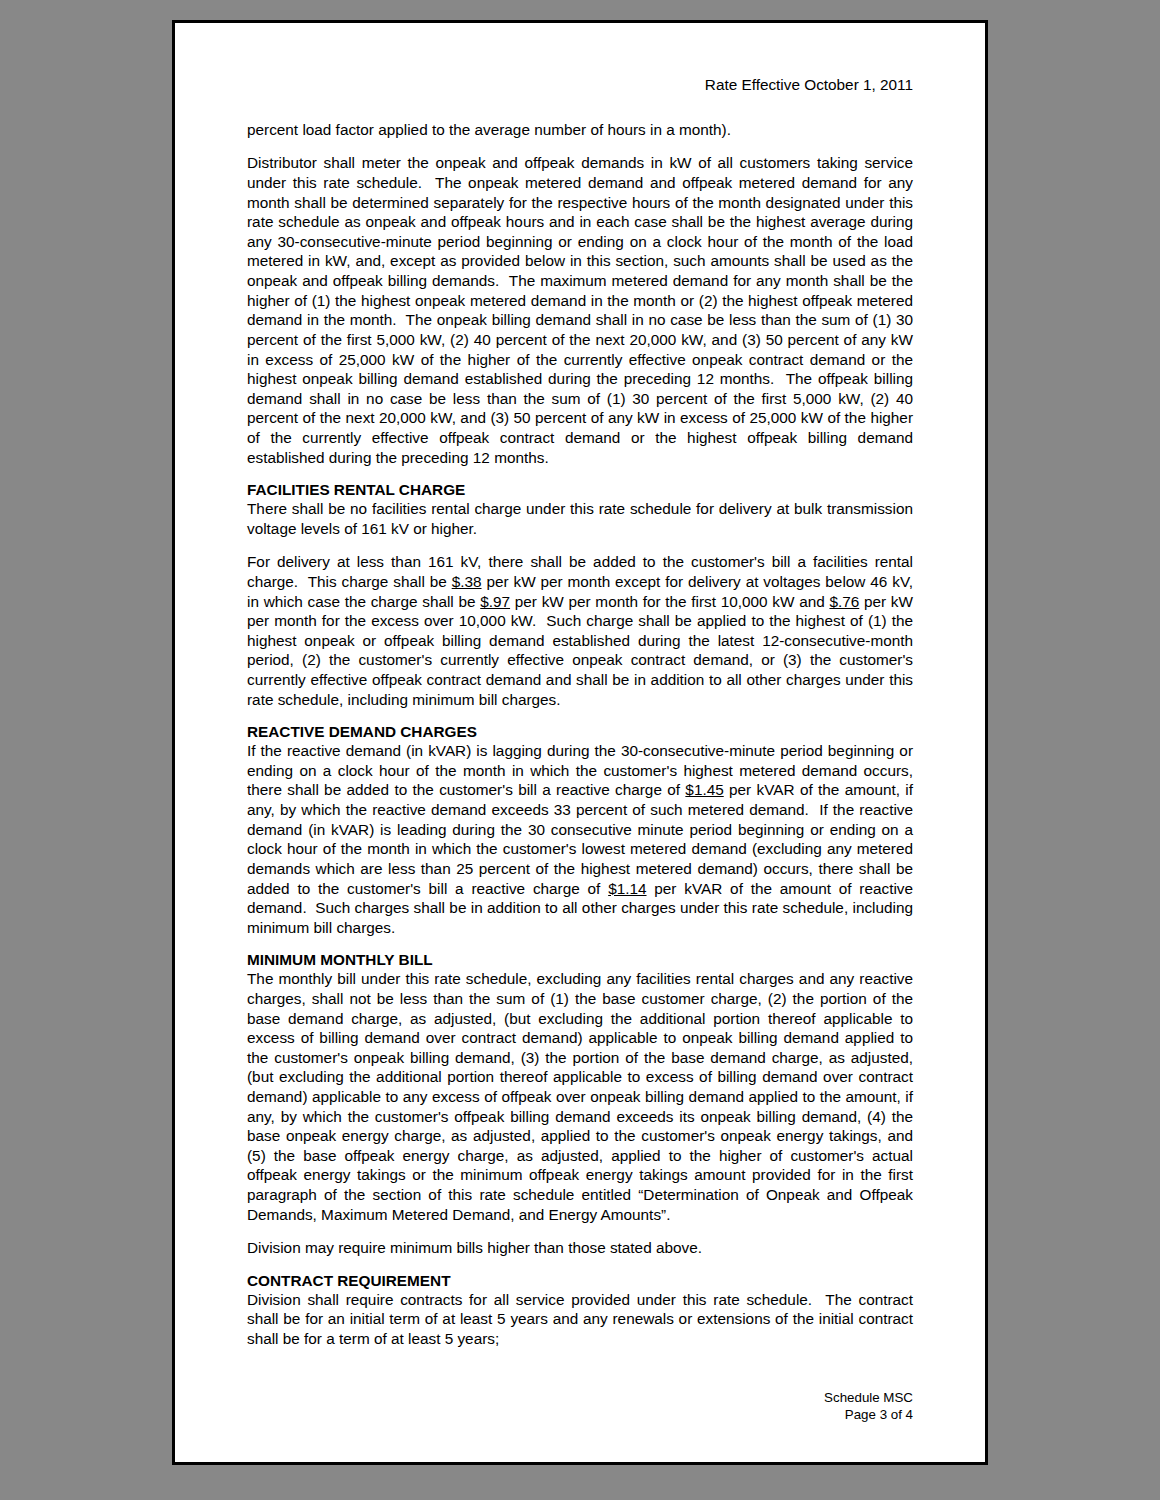Rate Effective October 1, 2011
percent load factor applied to the average number of hours in a month).
Distributor shall meter the onpeak and offpeak demands in kW of all customers taking service under this rate schedule. The onpeak metered demand and offpeak metered demand for any month shall be determined separately for the respective hours of the month designated under this rate schedule as onpeak and offpeak hours and in each case shall be the highest average during any 30-consecutive-minute period beginning or ending on a clock hour of the month of the load metered in kW, and, except as provided below in this section, such amounts shall be used as the onpeak and offpeak billing demands. The maximum metered demand for any month shall be the higher of (1) the highest onpeak metered demand in the month or (2) the highest offpeak metered demand in the month. The onpeak billing demand shall in no case be less than the sum of (1) 30 percent of the first 5,000 kW, (2) 40 percent of the next 20,000 kW, and (3) 50 percent of any kW in excess of 25,000 kW of the higher of the currently effective onpeak contract demand or the highest onpeak billing demand established during the preceding 12 months. The offpeak billing demand shall in no case be less than the sum of (1) 30 percent of the first 5,000 kW, (2) 40 percent of the next 20,000 kW, and (3) 50 percent of any kW in excess of 25,000 kW of the higher of the currently effective offpeak contract demand or the highest offpeak billing demand established during the preceding 12 months.
Facilities Rental Charge
There shall be no facilities rental charge under this rate schedule for delivery at bulk transmission voltage levels of 161 kV or higher.
For delivery at less than 161 kV, there shall be added to the customer's bill a facilities rental charge. This charge shall be $.38 per kW per month except for delivery at voltages below 46 kV, in which case the charge shall be $.97 per kW per month for the first 10,000 kW and $.76 per kW per month for the excess over 10,000 kW. Such charge shall be applied to the highest of (1) the highest onpeak or offpeak billing demand established during the latest 12-consecutive-month period, (2) the customer's currently effective onpeak contract demand, or (3) the customer's currently effective offpeak contract demand and shall be in addition to all other charges under this rate schedule, including minimum bill charges.
Reactive Demand Charges
If the reactive demand (in kVAR) is lagging during the 30-consecutive-minute period beginning or ending on a clock hour of the month in which the customer's highest metered demand occurs, there shall be added to the customer's bill a reactive charge of $1.45 per kVAR of the amount, if any, by which the reactive demand exceeds 33 percent of such metered demand. If the reactive demand (in kVAR) is leading during the 30 consecutive minute period beginning or ending on a clock hour of the month in which the customer's lowest metered demand (excluding any metered demands which are less than 25 percent of the highest metered demand) occurs, there shall be added to the customer's bill a reactive charge of $1.14 per kVAR of the amount of reactive demand. Such charges shall be in addition to all other charges under this rate schedule, including minimum bill charges.
Minimum Monthly Bill
The monthly bill under this rate schedule, excluding any facilities rental charges and any reactive charges, shall not be less than the sum of (1) the base customer charge, (2) the portion of the base demand charge, as adjusted, (but excluding the additional portion thereof applicable to excess of billing demand over contract demand) applicable to onpeak billing demand applied to the customer's onpeak billing demand, (3) the portion of the base demand charge, as adjusted, (but excluding the additional portion thereof applicable to excess of billing demand over contract demand) applicable to any excess of offpeak over onpeak billing demand applied to the amount, if any, by which the customer's offpeak billing demand exceeds its onpeak billing demand, (4) the base onpeak energy charge, as adjusted, applied to the customer's onpeak energy takings, and (5) the base offpeak energy charge, as adjusted, applied to the higher of customer's actual offpeak energy takings or the minimum offpeak energy takings amount provided for in the first paragraph of the section of this rate schedule entitled “Determination of Onpeak and Offpeak Demands, Maximum Metered Demand, and Energy Amounts”.
Division may require minimum bills higher than those stated above.
Contract Requirement
Division shall require contracts for all service provided under this rate schedule. The contract shall be for an initial term of at least 5 years and any renewals or extensions of the initial contract shall be for a term of at least 5 years;
Schedule MSC
Page 3 of 4